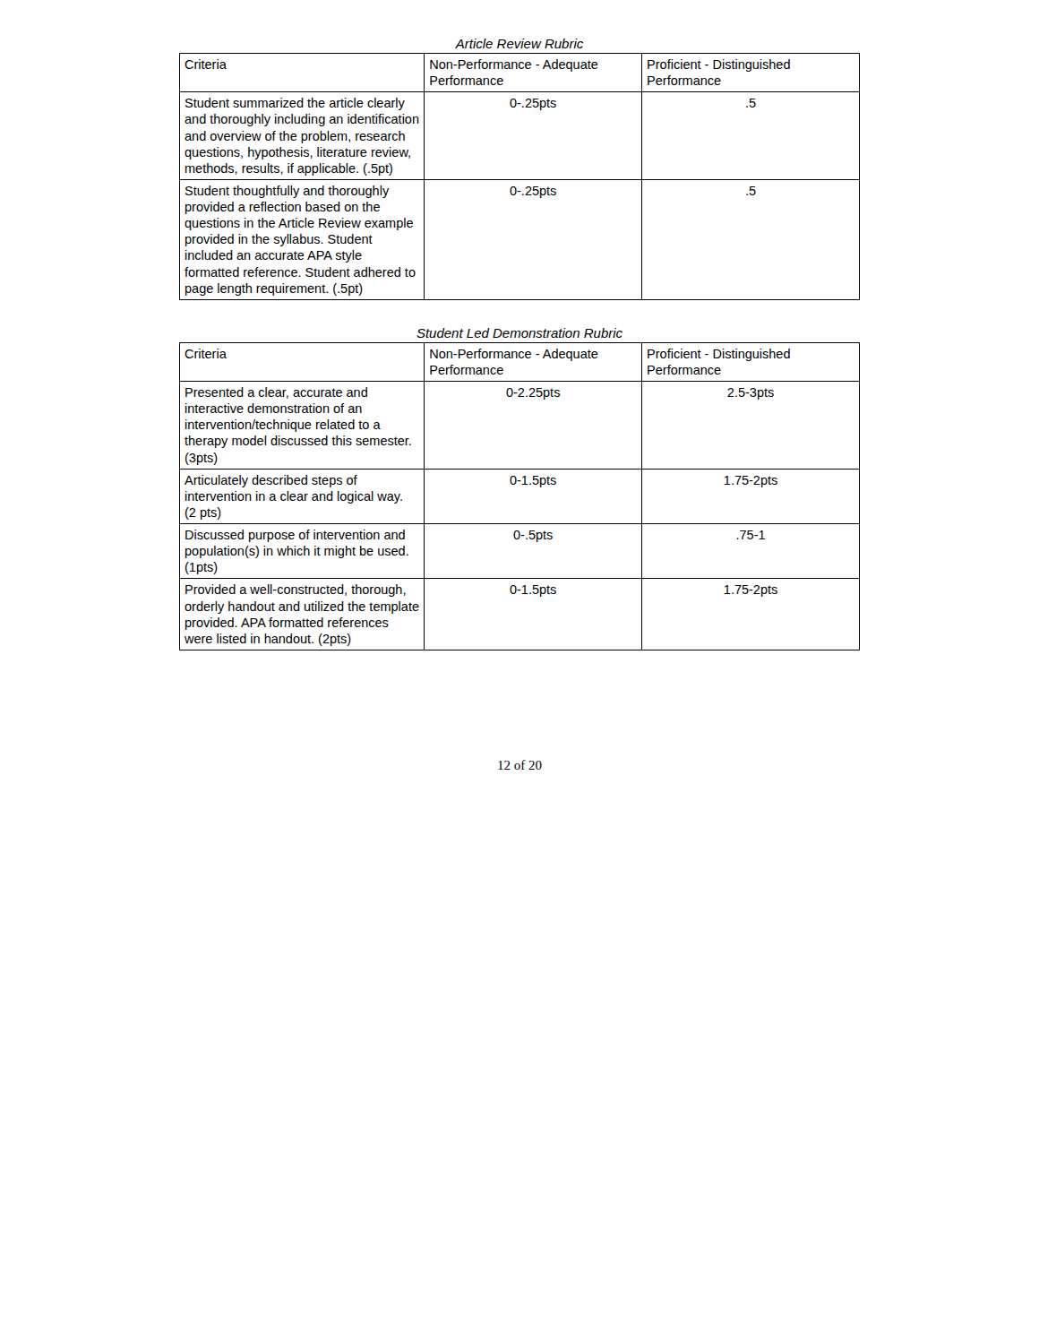Article Review Rubric
| Criteria | Non-Performance - Adequate Performance | Proficient - Distinguished Performance |
| --- | --- | --- |
| Student summarized the article clearly and thoroughly including an identification and overview of the problem, research questions, hypothesis, literature review, methods, results, if applicable. (.5pt) | 0-.25pts | .5 |
| Student thoughtfully and thoroughly provided a reflection based on the questions in the Article Review example provided in the syllabus. Student included an accurate APA style formatted reference. Student adhered to page length requirement. (.5pt) | 0-.25pts | .5 |
Student Led Demonstration Rubric
| Criteria | Non-Performance - Adequate Performance | Proficient - Distinguished Performance |
| --- | --- | --- |
| Presented a clear, accurate and interactive demonstration of an intervention/technique related to a therapy model discussed this semester. (3pts) | 0-2.25pts | 2.5-3pts |
| Articulately described steps of intervention in a clear and logical way. (2 pts) | 0-1.5pts | 1.75-2pts |
| Discussed purpose of intervention and population(s) in which it might be used. (1pts) | 0-.5pts | .75-1 |
| Provided a well-constructed, thorough, orderly handout and utilized the template provided. APA formatted references were listed in handout. (2pts) | 0-1.5pts | 1.75-2pts |
12 of 20